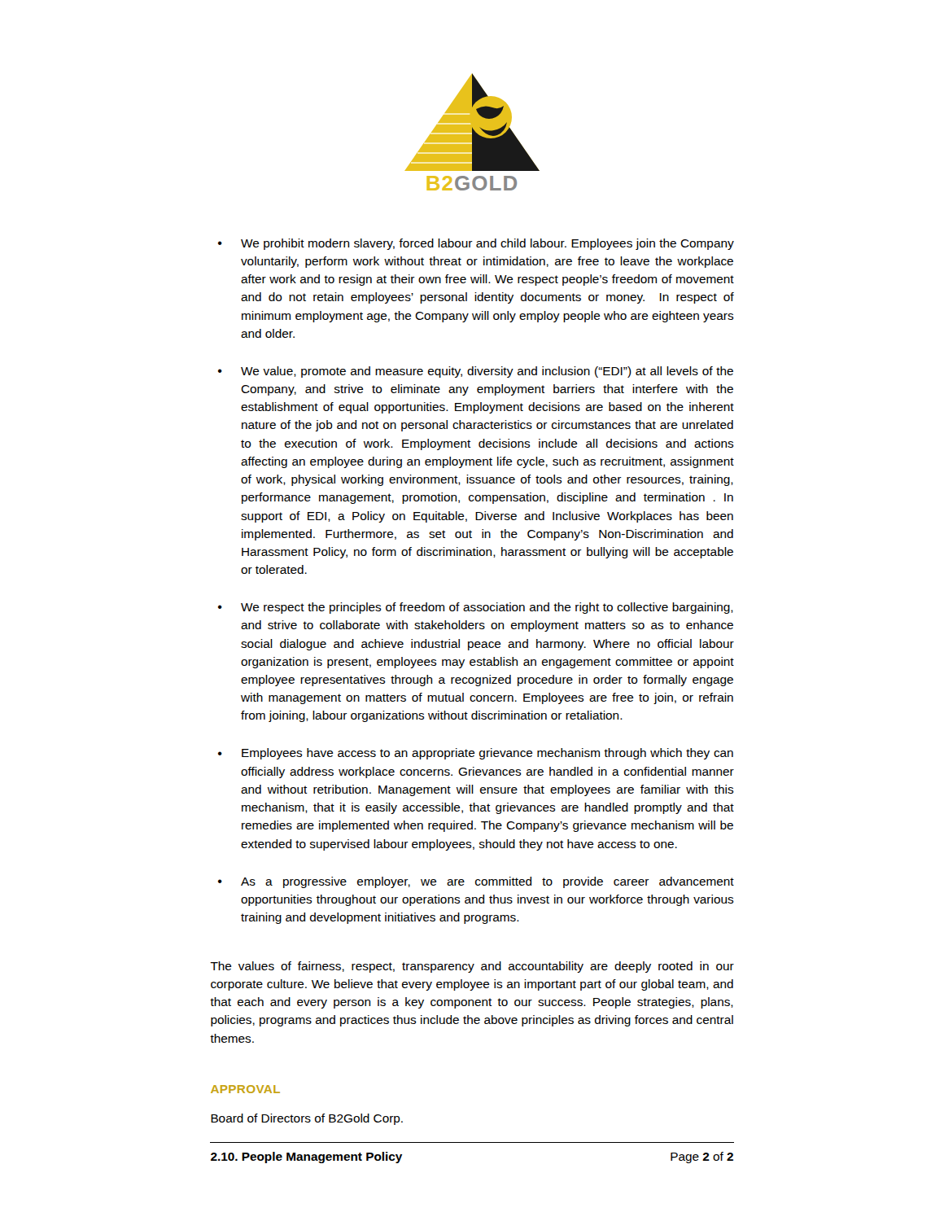B2Gold B2GOLD
We prohibit modern slavery, forced labour and child labour. Employees join the Company voluntarily, perform work without threat or intimidation, are free to leave the workplace after work and to resign at their own free will. We respect people’s freedom of movement and do not retain employees’ personal identity documents or money. In respect of minimum employment age, the Company will only employ people who are eighteen years and older.
We value, promote and measure equity, diversity and inclusion (“EDI”) at all levels of the Company, and strive to eliminate any employment barriers that interfere with the establishment of equal opportunities. Employment decisions are based on the inherent nature of the job and not on personal characteristics or circumstances that are unrelated to the execution of work. Employment decisions include all decisions and actions affecting an employee during an employment life cycle, such as recruitment, assignment of work, physical working environment, issuance of tools and other resources, training, performance management, promotion, compensation, discipline and termination . In support of EDI, a Policy on Equitable, Diverse and Inclusive Workplaces has been implemented. Furthermore, as set out in the Company’s Non-Discrimination and Harassment Policy, no form of discrimination, harassment or bullying will be acceptable or tolerated.
We respect the principles of freedom of association and the right to collective bargaining, and strive to collaborate with stakeholders on employment matters so as to enhance social dialogue and achieve industrial peace and harmony. Where no official labour organization is present, employees may establish an engagement committee or appoint employee representatives through a recognized procedure in order to formally engage with management on matters of mutual concern. Employees are free to join, or refrain from joining, labour organizations without discrimination or retaliation.
Employees have access to an appropriate grievance mechanism through which they can officially address workplace concerns. Grievances are handled in a confidential manner and without retribution. Management will ensure that employees are familiar with this mechanism, that it is easily accessible, that grievances are handled promptly and that remedies are implemented when required. The Company’s grievance mechanism will be extended to supervised labour employees, should they not have access to one.
As a progressive employer, we are committed to provide career advancement opportunities throughout our operations and thus invest in our workforce through various training and development initiatives and programs.
The values of fairness, respect, transparency and accountability are deeply rooted in our corporate culture. We believe that every employee is an important part of our global team, and that each and every person is a key component to our success. People strategies, plans, policies, programs and practices thus include the above principles as driving forces and central themes.
APPROVAL
Board of Directors of B2Gold Corp.
2.10. People Management Policy
Page 2 of 2